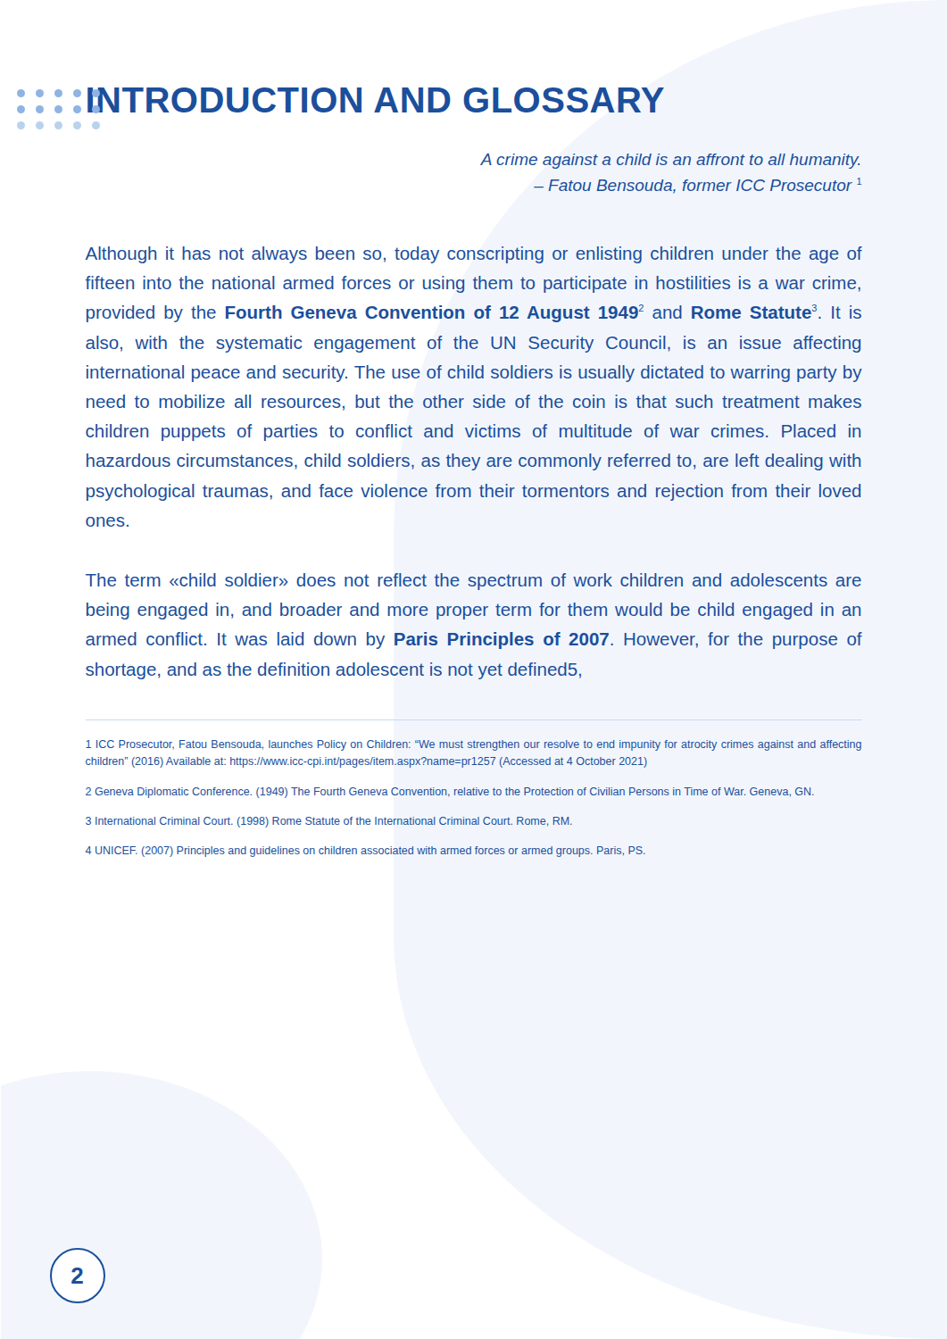INTRODUCTION AND GLOSSARY
A crime against a child is an affront to all humanity.
– Fatou Bensouda, former ICC Prosecutor 1
Although it has not always been so, today conscripting or enlisting children under the age of fifteen into the national armed forces or using them to participate in hostilities is a war crime, provided by the Fourth Geneva Convention of 12 August 19492 and Rome Statute3. It is also, with the systematic engagement of the UN Security Council, is an issue affecting international peace and security. The use of child soldiers is usually dictated to warring party by need to mobilize all resources, but the other side of the coin is that such treatment makes children puppets of parties to conflict and victims of multitude of war crimes. Placed in hazardous circumstances, child soldiers, as they are commonly referred to, are left dealing with psychological traumas, and face violence from their tormentors and rejection from their loved ones.
The term «child soldier» does not reflect the spectrum of work children and adolescents are being engaged in, and broader and more proper term for them would be child engaged in an armed conflict. It was laid down by Paris Principles of 2007. However, for the purpose of shortage, and as the definition adolescent is not yet defined5,
1 ICC Prosecutor, Fatou Bensouda, launches Policy on Children: “We must strengthen our resolve to end impunity for atrocity crimes against and affecting children” (2016) Available at: https://www.icc-cpi.int/pages/item.aspx?name=pr1257 (Accessed at 4 October 2021)
2 Geneva Diplomatic Conference. (1949) The Fourth Geneva Convention, relative to the Protection of Civilian Persons in Time of War. Geneva, GN.
3 International Criminal Court. (1998) Rome Statute of the International Criminal Court. Rome, RM.
4 UNICEF. (2007) Principles and guidelines on children associated with armed forces or armed groups. Paris, PS.
2